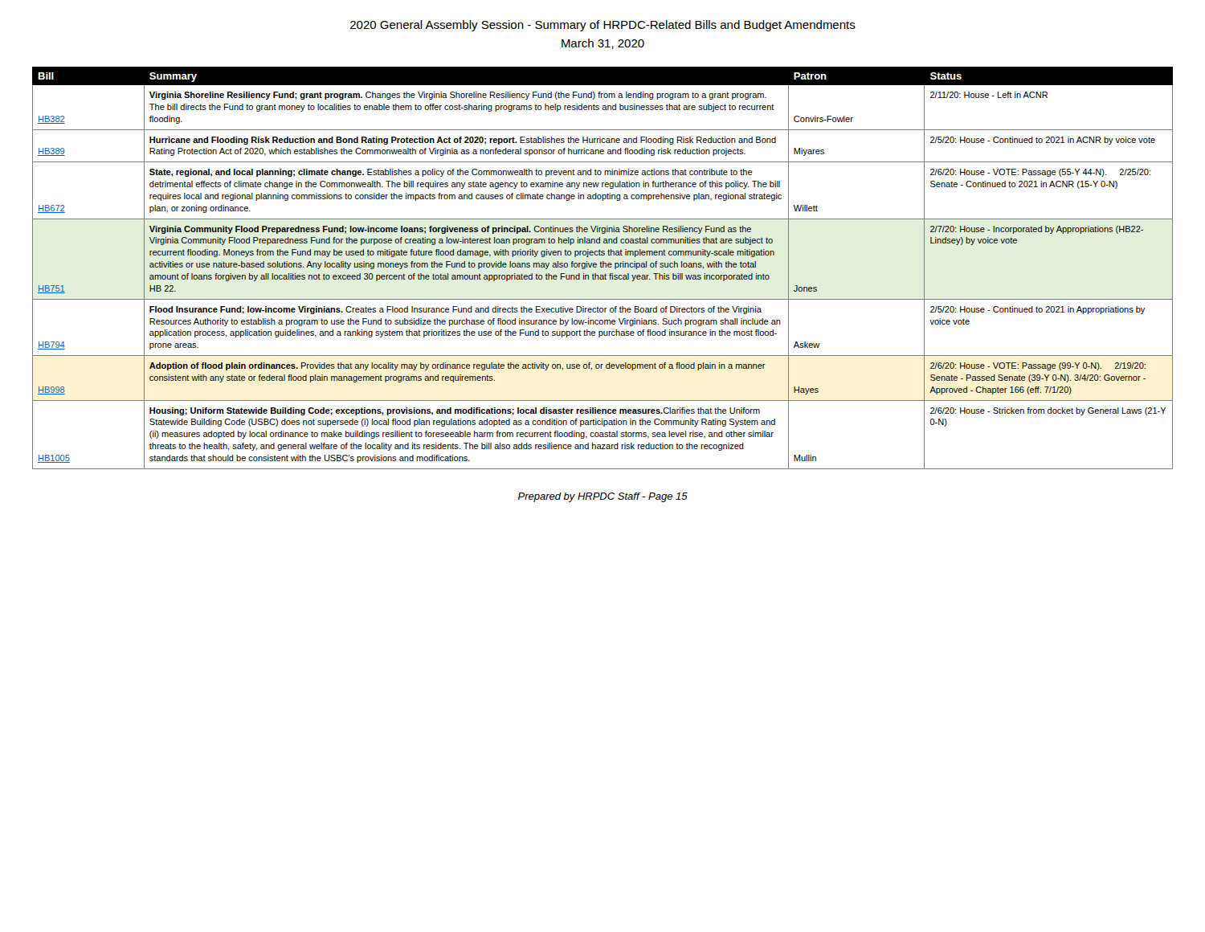2020 General Assembly Session - Summary of HRPDC-Related Bills and Budget Amendments
March 31, 2020
| Bill | Summary | Patron | Status |
| --- | --- | --- | --- |
| HB382 | Virginia Shoreline Resiliency Fund; grant program. Changes the Virginia Shoreline Resiliency Fund (the Fund) from a lending program to a grant program. The bill directs the Fund to grant money to localities to enable them to offer cost-sharing programs to help residents and businesses that are subject to recurrent flooding. | Convirs-Fowler | 2/11/20: House - Left in ACNR |
| HB389 | Hurricane and Flooding Risk Reduction and Bond Rating Protection Act of 2020; report. Establishes the Hurricane and Flooding Risk Reduction and Bond Rating Protection Act of 2020, which establishes the Commonwealth of Virginia as a nonfederal sponsor of hurricane and flooding risk reduction projects. | Miyares | 2/5/20: House - Continued to 2021 in ACNR by voice vote |
| HB672 | State, regional, and local planning; climate change. Establishes a policy of the Commonwealth to prevent and to minimize actions that contribute to the detrimental effects of climate change in the Commonwealth. The bill requires any state agency to examine any new regulation in furtherance of this policy. The bill requires local and regional planning commissions to consider the impacts from and causes of climate change in adopting a comprehensive plan, regional strategic plan, or zoning ordinance. | Willett | 2/6/20: House - VOTE: Passage (55-Y 44-N). 2/25/20: Senate - Continued to 2021 in ACNR (15-Y 0-N) |
| HB751 | Virginia Community Flood Preparedness Fund; low-income loans; forgiveness of principal. Continues the Virginia Shoreline Resiliency Fund as the Virginia Community Flood Preparedness Fund for the purpose of creating a low-interest loan program to help inland and coastal communities that are subject to recurrent flooding. Moneys from the Fund may be used to mitigate future flood damage, with priority given to projects that implement community-scale mitigation activities or use nature-based solutions. Any locality using moneys from the Fund to provide loans may also forgive the principal of such loans, with the total amount of loans forgiven by all localities not to exceed 30 percent of the total amount appropriated to the Fund in that fiscal year. This bill was incorporated into HB 22. | Jones | 2/7/20: House - Incorporated by Appropriations (HB22-Lindsey) by voice vote |
| HB794 | Flood Insurance Fund; low-income Virginians. Creates a Flood Insurance Fund and directs the Executive Director of the Board of Directors of the Virginia Resources Authority to establish a program to use the Fund to subsidize the purchase of flood insurance by low-income Virginians. Such program shall include an application process, application guidelines, and a ranking system that prioritizes the use of the Fund to support the purchase of flood insurance in the most flood-prone areas. | Askew | 2/5/20: House - Continued to 2021 in Appropriations by voice vote |
| HB998 | Adoption of flood plain ordinances. Provides that any locality may by ordinance regulate the activity on, use of, or development of a flood plain in a manner consistent with any state or federal flood plain management programs and requirements. | Hayes | 2/6/20: House - VOTE: Passage (99-Y 0-N). 2/19/20: Senate - Passed Senate (39-Y 0-N). 3/4/20: Governor - Approved - Chapter 166 (eff. 7/1/20) |
| HB1005 | Housing; Uniform Statewide Building Code; exceptions, provisions, and modifications; local disaster resilience measures. Clarifies that the Uniform Statewide Building Code (USBC) does not supersede (i) local flood plan regulations adopted as a condition of participation in the Community Rating System and (ii) measures adopted by local ordinance to make buildings resilient to foreseeable harm from recurrent flooding, coastal storms, sea level rise, and other similar threats to the health, safety, and general welfare of the locality and its residents. The bill also adds resilience and hazard risk reduction to the recognized standards that should be consistent with the USBC's provisions and modifications. | Mullin | 2/6/20: House - Stricken from docket by General Laws (21-Y 0-N) |
Prepared by HRPDC Staff - Page 15